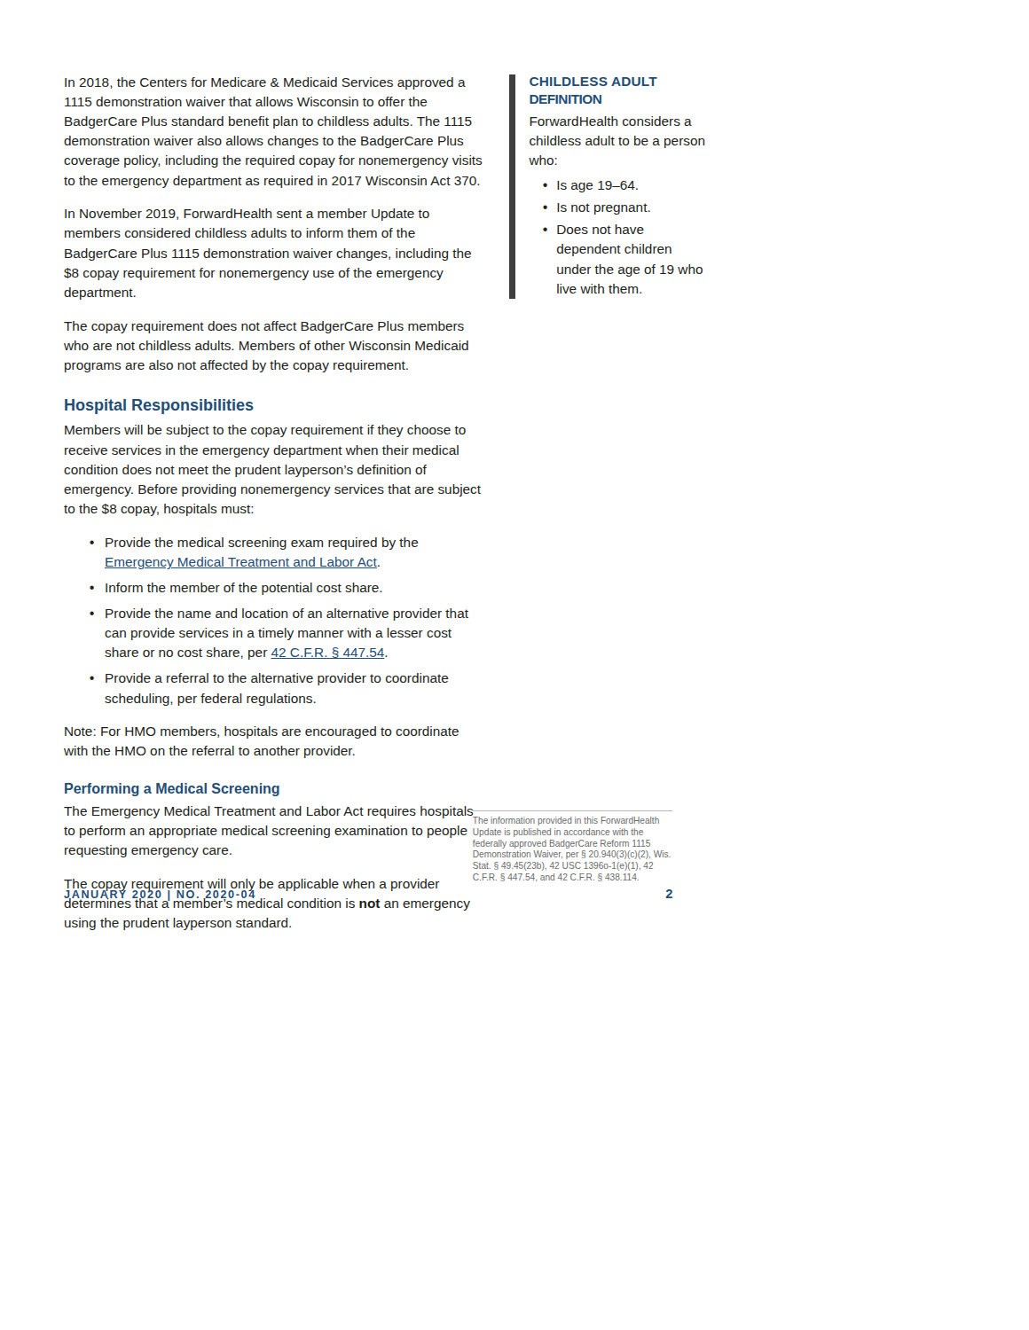In 2018, the Centers for Medicare & Medicaid Services approved a 1115 demonstration waiver that allows Wisconsin to offer the BadgerCare Plus standard benefit plan to childless adults. The 1115 demonstration waiver also allows changes to the BadgerCare Plus coverage policy, including the required copay for nonemergency visits to the emergency department as required in 2017 Wisconsin Act 370.
In November 2019, ForwardHealth sent a member Update to members considered childless adults to inform them of the BadgerCare Plus 1115 demonstration waiver changes, including the $8 copay requirement for nonemergency use of the emergency department.
The copay requirement does not affect BadgerCare Plus members who are not childless adults. Members of other Wisconsin Medicaid programs are also not affected by the copay requirement.
Hospital Responsibilities
Members will be subject to the copay requirement if they choose to receive services in the emergency department when their medical condition does not meet the prudent layperson’s definition of emergency. Before providing nonemergency services that are subject to the $8 copay, hospitals must:
Provide the medical screening exam required by the Emergency Medical Treatment and Labor Act.
Inform the member of the potential cost share.
Provide the name and location of an alternative provider that can provide services in a timely manner with a lesser cost share or no cost share, per 42 C.F.R. § 447.54.
Provide a referral to the alternative provider to coordinate scheduling, per federal regulations.
Note: For HMO members, hospitals are encouraged to coordinate with the HMO on the referral to another provider.
Performing a Medical Screening
The Emergency Medical Treatment and Labor Act requires hospitals to perform an appropriate medical screening examination to people requesting emergency care.
The copay requirement will only be applicable when a provider determines that a member’s medical condition is not an emergency using the prudent layperson standard.
CHILDLESS ADULT
DEFINITION
ForwardHealth considers a childless adult to be a person who:
Is age 19–64.
Is not pregnant.
Does not have dependent children under the age of 19 who live with them.
The information provided in this ForwardHealth Update is published in accordance with the federally approved BadgerCare Reform 1115 Demonstration Waiver, per § 20.940(3)(c)(2), Wis. Stat. § 49.45(23b), 42 USC 1396o-1(e)(1), 42 C.F.R. § 447.54, and 42 C.F.R. § 438.114.
JANUARY 2020 | NO. 2020-04
2